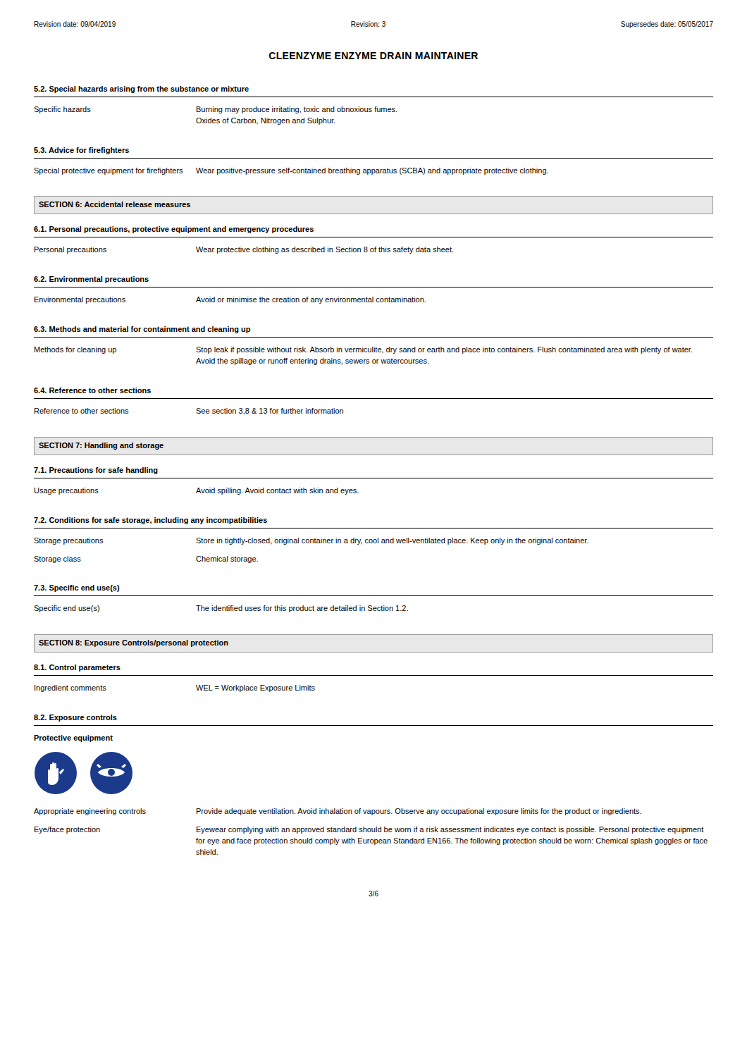Revision date: 09/04/2019 Revision: 3 Supersedes date: 05/05/2017
CLEENZYME ENZYME DRAIN MAINTAINER
5.2. Special hazards arising from the substance or mixture
| Specific hazards | Burning may produce irritating, toxic and obnoxious fumes. Oxides of Carbon, Nitrogen and Sulphur. |
5.3. Advice for firefighters
| Special protective equipment for firefighters | Wear positive-pressure self-contained breathing apparatus (SCBA) and appropriate protective clothing. |
SECTION 6: Accidental release measures
6.1. Personal precautions, protective equipment and emergency procedures
| Personal precautions | Wear protective clothing as described in Section 8 of this safety data sheet. |
6.2. Environmental precautions
| Environmental precautions | Avoid or minimise the creation of any environmental contamination. |
6.3. Methods and material for containment and cleaning up
| Methods for cleaning up | Stop leak if possible without risk. Absorb in vermiculite, dry sand or earth and place into containers. Flush contaminated area with plenty of water. Avoid the spillage or runoff entering drains, sewers or watercourses. |
6.4. Reference to other sections
| Reference to other sections | See section 3,8 & 13 for further information |
SECTION 7: Handling and storage
7.1. Precautions for safe handling
| Usage precautions | Avoid spilling. Avoid contact with skin and eyes. |
7.2. Conditions for safe storage, including any incompatibilities
| Storage precautions | Store in tightly-closed, original container in a dry, cool and well-ventilated place. Keep only in the original container. |
| Storage class | Chemical storage. |
7.3. Specific end use(s)
| Specific end use(s) | The identified uses for this product are detailed in Section 1.2. |
SECTION 8: Exposure Controls/personal protection
8.1. Control parameters
| Ingredient comments | WEL = Workplace Exposure Limits |
8.2. Exposure controls
Protective equipment
| Appropriate engineering controls | Provide adequate ventilation. Avoid inhalation of vapours. Observe any occupational exposure limits for the product or ingredients. |
| Eye/face protection | Eyewear complying with an approved standard should be worn if a risk assessment indicates eye contact is possible. Personal protective equipment for eye and face protection should comply with European Standard EN166. The following protection should be worn: Chemical splash goggles or face shield. |
3/6